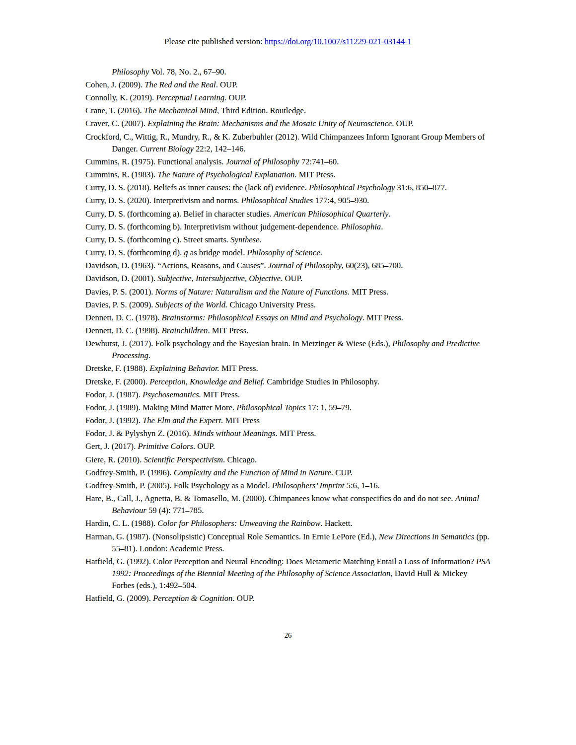Please cite published version: https://doi.org/10.1007/s11229-021-03144-1
Philosophy Vol. 78, No. 2., 67–90.
Cohen, J. (2009). The Red and the Real. OUP.
Connolly, K. (2019). Perceptual Learning. OUP.
Crane, T. (2016). The Mechanical Mind, Third Edition. Routledge.
Craver, C. (2007). Explaining the Brain: Mechanisms and the Mosaic Unity of Neuroscience. OUP.
Crockford, C., Wittig, R., Mundry, R., & K. Zuberbuhler (2012). Wild Chimpanzees Inform Ignorant Group Members of Danger. Current Biology 22:2, 142–146.
Cummins, R. (1975). Functional analysis. Journal of Philosophy 72:741–60.
Cummins, R. (1983). The Nature of Psychological Explanation. MIT Press.
Curry, D. S. (2018). Beliefs as inner causes: the (lack of) evidence. Philosophical Psychology 31:6, 850–877.
Curry, D. S. (2020). Interpretivism and norms. Philosophical Studies 177:4, 905–930.
Curry, D. S. (forthcoming a). Belief in character studies. American Philosophical Quarterly.
Curry, D. S. (forthcoming b). Interpretivism without judgement-dependence. Philosophia.
Curry, D. S. (forthcoming c). Street smarts. Synthese.
Curry, D. S. (forthcoming d). g as bridge model. Philosophy of Science.
Davidson, D. (1963). “Actions, Reasons, and Causes”. Journal of Philosophy, 60(23), 685–700.
Davidson, D. (2001). Subjective, Intersubjective, Objective. OUP.
Davies, P. S. (2001). Norms of Nature: Naturalism and the Nature of Functions. MIT Press.
Davies, P. S. (2009). Subjects of the World. Chicago University Press.
Dennett, D. C. (1978). Brainstorms: Philosophical Essays on Mind and Psychology. MIT Press.
Dennett, D. C. (1998). Brainchildren. MIT Press.
Dewhurst, J. (2017). Folk psychology and the Bayesian brain. In Metzinger & Wiese (Eds.), Philosophy and Predictive Processing.
Dretske, F. (1988). Explaining Behavior. MIT Press.
Dretske, F. (2000). Perception, Knowledge and Belief. Cambridge Studies in Philosophy.
Fodor, J. (1987). Psychosemantics. MIT Press.
Fodor, J. (1989). Making Mind Matter More. Philosophical Topics 17: 1, 59–79.
Fodor, J. (1992). The Elm and the Expert. MIT Press
Fodor, J. & Pylyshyn Z. (2016). Minds without Meanings. MIT Press.
Gert, J. (2017). Primitive Colors. OUP.
Giere, R. (2010). Scientific Perspectivism. Chicago.
Godfrey-Smith, P. (1996). Complexity and the Function of Mind in Nature. CUP.
Godfrey-Smith, P. (2005). Folk Psychology as a Model. Philosophers’ Imprint 5:6, 1–16.
Hare, B., Call, J., Agnetta, B. & Tomasello, M. (2000). Chimpanees know what conspecifics do and do not see. Animal Behaviour 59 (4): 771–785.
Hardin, C. L. (1988). Color for Philosophers: Unweaving the Rainbow. Hackett.
Harman, G. (1987). (Nonsolipsistic) Conceptual Role Semantics. In Ernie LePore (Ed.), New Directions in Semantics (pp. 55–81). London: Academic Press.
Hatfield, G. (1992). Color Perception and Neural Encoding: Does Metameric Matching Entail a Loss of Information? PSA 1992: Proceedings of the Biennial Meeting of the Philosophy of Science Association, David Hull & Mickey Forbes (eds.), 1:492–504.
Hatfield, G. (2009). Perception & Cognition. OUP.
26